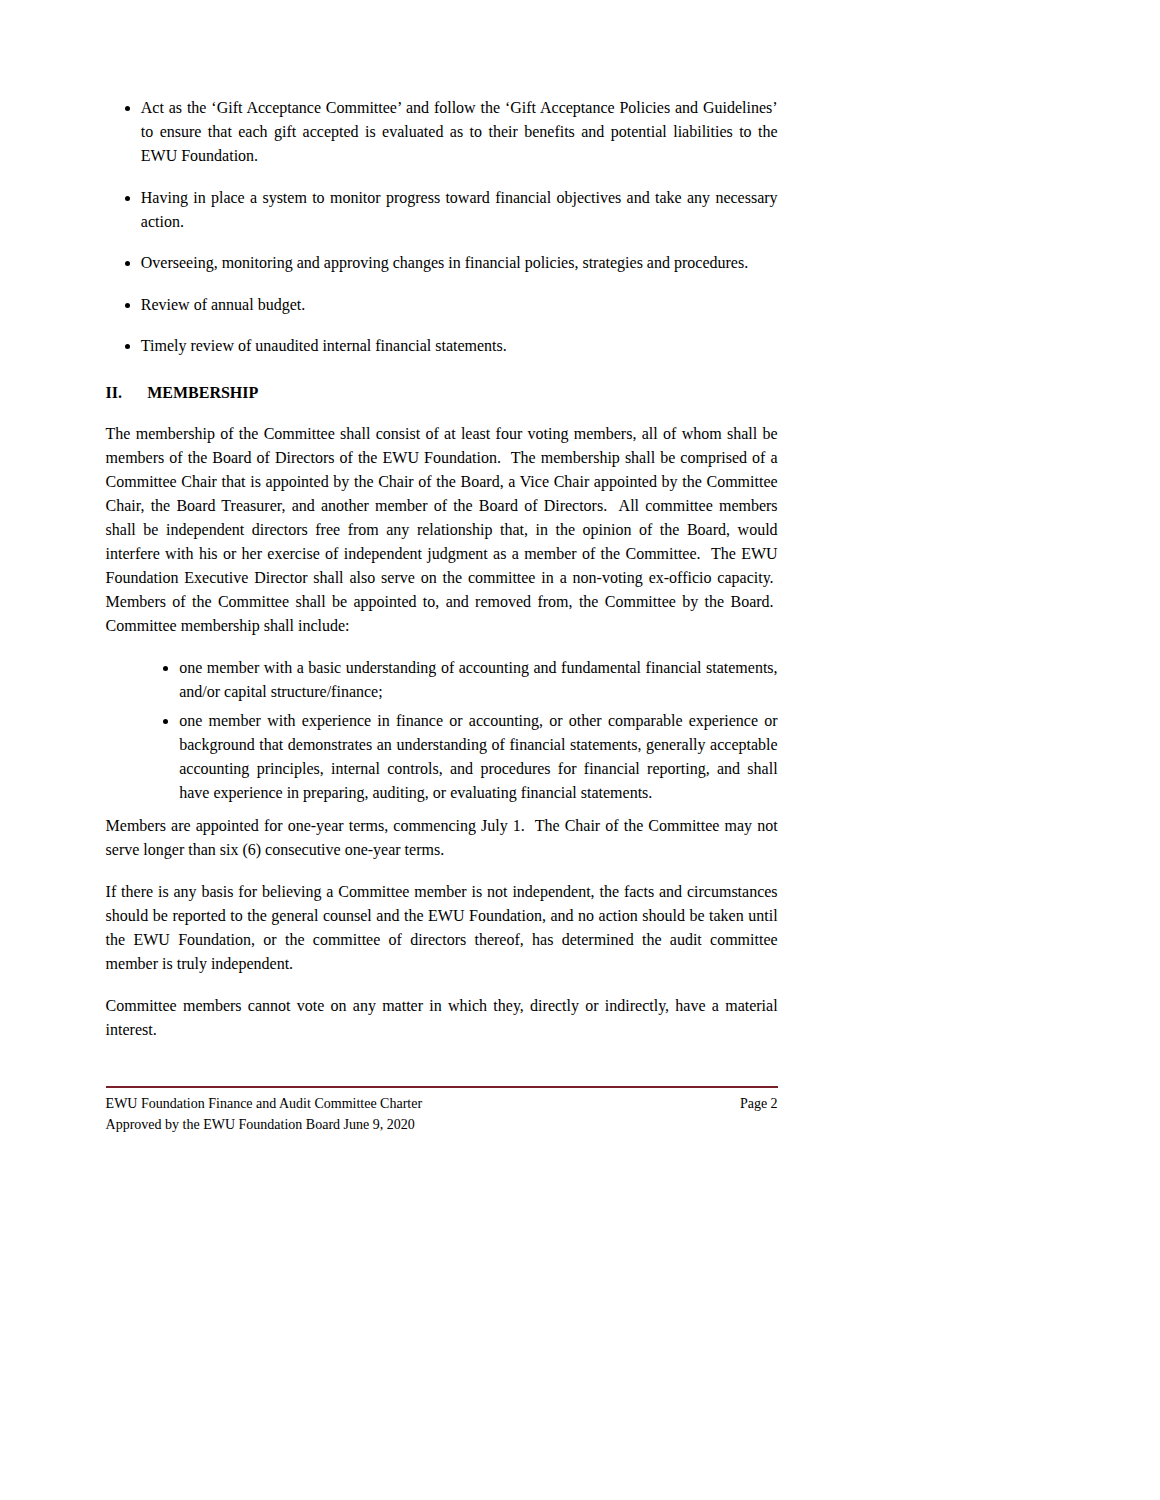Act as the ‘Gift Acceptance Committee’ and follow the ‘Gift Acceptance Policies and Guidelines’ to ensure that each gift accepted is evaluated as to their benefits and potential liabilities to the EWU Foundation.
Having in place a system to monitor progress toward financial objectives and take any necessary action.
Overseeing, monitoring and approving changes in financial policies, strategies and procedures.
Review of annual budget.
Timely review of unaudited internal financial statements.
II. MEMBERSHIP
The membership of the Committee shall consist of at least four voting members, all of whom shall be members of the Board of Directors of the EWU Foundation. The membership shall be comprised of a Committee Chair that is appointed by the Chair of the Board, a Vice Chair appointed by the Committee Chair, the Board Treasurer, and another member of the Board of Directors. All committee members shall be independent directors free from any relationship that, in the opinion of the Board, would interfere with his or her exercise of independent judgment as a member of the Committee. The EWU Foundation Executive Director shall also serve on the committee in a non-voting ex-officio capacity. Members of the Committee shall be appointed to, and removed from, the Committee by the Board. Committee membership shall include:
one member with a basic understanding of accounting and fundamental financial statements, and/or capital structure/finance;
one member with experience in finance or accounting, or other comparable experience or background that demonstrates an understanding of financial statements, generally acceptable accounting principles, internal controls, and procedures for financial reporting, and shall have experience in preparing, auditing, or evaluating financial statements.
Members are appointed for one-year terms, commencing July 1. The Chair of the Committee may not serve longer than six (6) consecutive one-year terms.
If there is any basis for believing a Committee member is not independent, the facts and circumstances should be reported to the general counsel and the EWU Foundation, and no action should be taken until the EWU Foundation, or the committee of directors thereof, has determined the audit committee member is truly independent.
Committee members cannot vote on any matter in which they, directly or indirectly, have a material interest.
EWU Foundation Finance and Audit Committee Charter
Approved by the EWU Foundation Board June 9, 2020
Page 2